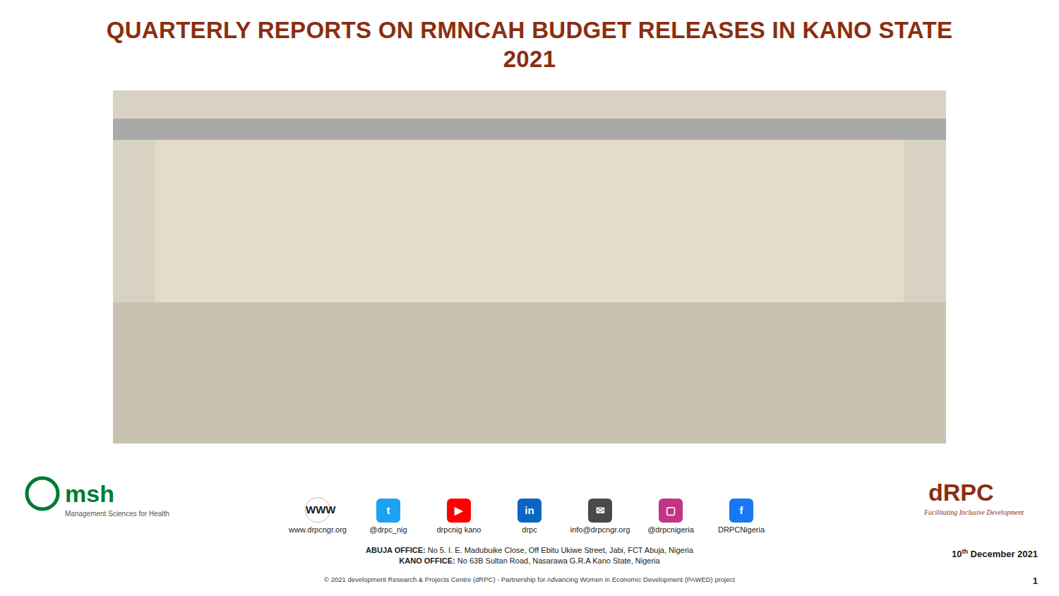QUARTERLY REPORTS ON RMNCAH BUDGET RELEASES IN KANO STATE
2021
WWW www.drpcngr.org
t @drpc_nig
▶ drpcnig kano
in drpc
✉ info@drpcngr.org
▢ @drpcnigeria
f DRPCNigeria
ABUJA OFFICE: No 5. I. E. Madubuike Close, Off Ebitu Ukiwe Street, Jabi, FCT Abuja, Nigeria
KANO OFFICE: No 63B Sultan Road, Nasarawa G.R.A Kano State, Nigeria
© 2021 development Research & Projects Centre (dRPC) - Partnership for Advancing Women in Economic Development (PAWED) project
10th December 2021
1